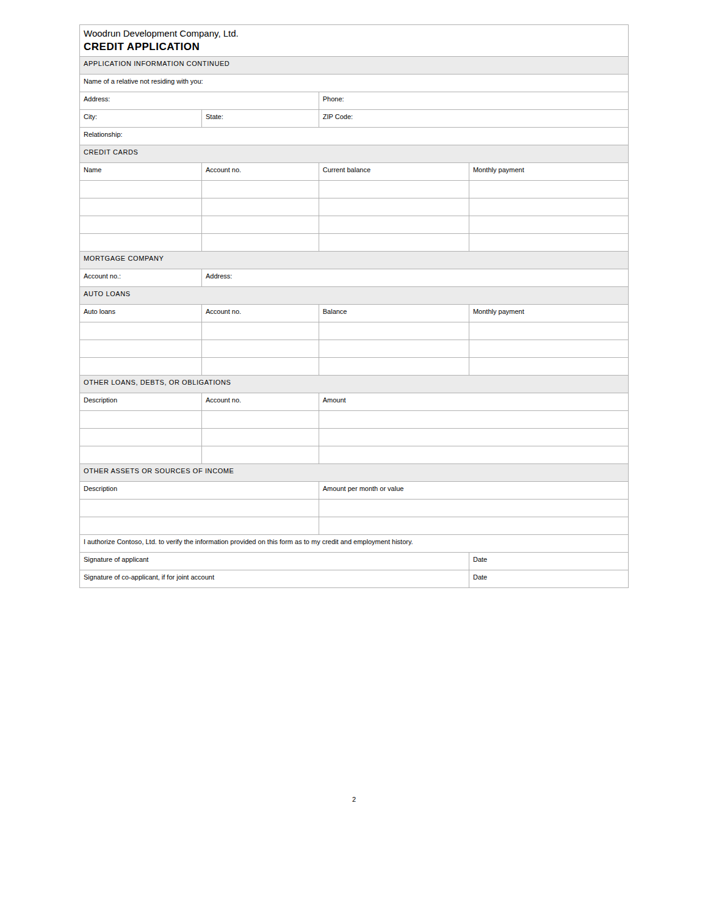| Woodrun Development Company, Ltd. CREDIT APPLICATION |
| APPLICATION INFORMATION CONTINUED |
| Name of a relative not residing with you: |
| Address: | Phone: |
| City: | State: | ZIP Code: |
| Relationship: |
| CREDIT CARDS |
| Name | Account no. | Current balance | Monthly payment |
| MORTGAGE COMPANY |
| Account no.: | Address: |
| AUTO LOANS |
| Auto loans | Account no. | Balance | Monthly payment |
| OTHER LOANS, DEBTS, OR OBLIGATIONS |
| Description | Account no. | Amount |
| OTHER ASSETS OR SOURCES OF INCOME |
| Description | Amount per month or value |
| I authorize Contoso, Ltd. to verify the information provided on this form as to my credit and employment history. |
| Signature of applicant | Date |
| Signature of co-applicant, if for joint account | Date |
2